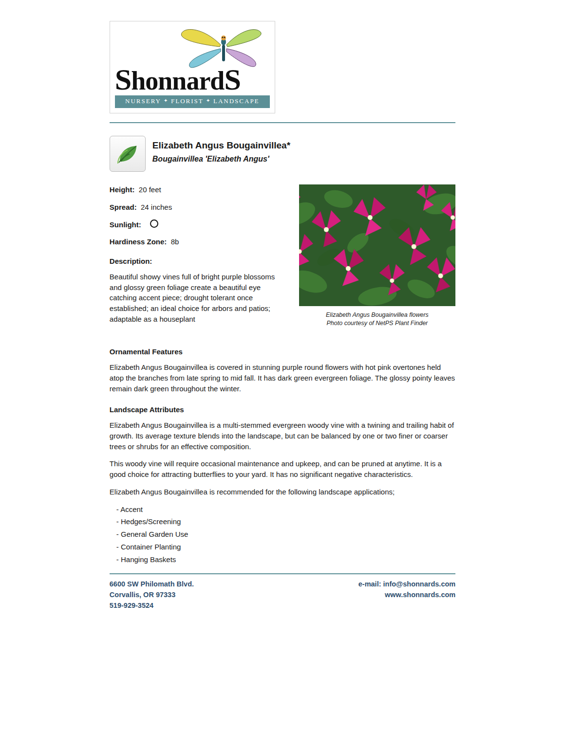ShonnardS
NURSERY ✦ FLORIST ✦ LANDSCAPE
Elizabeth Angus Bougainvillea*
Bougainvillea 'Elizabeth Angus'
Height: 20 feet
Spread: 24 inches
Sunlight:
Hardiness Zone: 8b
Description:
Beautiful showy vines full of bright purple blossoms and glossy green foliage create a beautiful eye catching accent piece; drought tolerant once established; an ideal choice for arbors and patios; adaptable as a houseplant
Elizabeth Angus Bougainvillea flowers
Photo courtesy of NetPS Plant Finder
Ornamental Features
Elizabeth Angus Bougainvillea is covered in stunning purple round flowers with hot pink overtones held atop the branches from late spring to mid fall. It has dark green evergreen foliage. The glossy pointy leaves remain dark green throughout the winter.
Landscape Attributes
Elizabeth Angus Bougainvillea is a multi-stemmed evergreen woody vine with a twining and trailing habit of growth. Its average texture blends into the landscape, but can be balanced by one or two finer or coarser trees or shrubs for an effective composition.
This woody vine will require occasional maintenance and upkeep, and can be pruned at anytime. It is a good choice for attracting butterflies to your yard. It has no significant negative characteristics.
Elizabeth Angus Bougainvillea is recommended for the following landscape applications;
Accent
Hedges/Screening
General Garden Use
Container Planting
Hanging Baskets
6600 SW Philomath Blvd.
Corvallis, OR 97333
519-929-3524
e-mail: info@shonnards.com
www.shonnards.com